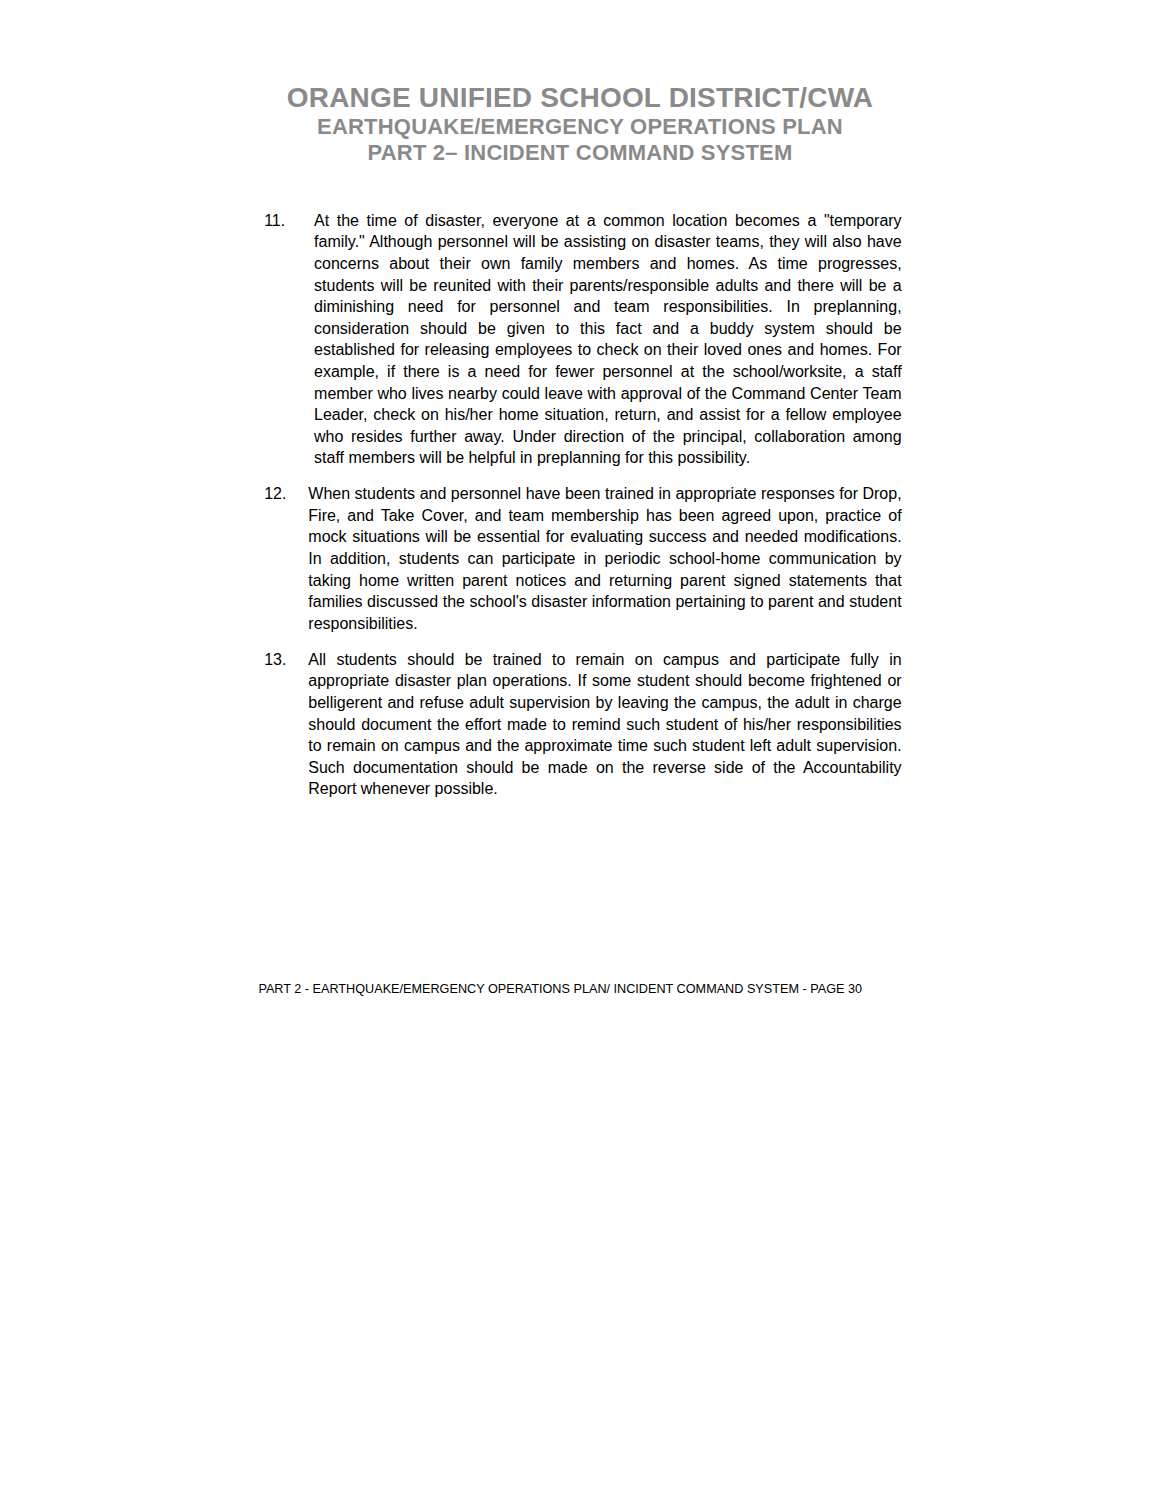ORANGE UNIFIED SCHOOL DISTRICT/CWA
EARTHQUAKE/EMERGENCY OPERATIONS PLAN
PART 2– INCIDENT COMMAND SYSTEM
11. At the time of disaster, everyone at a common location becomes a "temporary family." Although personnel will be assisting on disaster teams, they will also have concerns about their own family members and homes. As time progresses, students will be reunited with their parents/responsible adults and there will be a diminishing need for personnel and team responsibilities. In preplanning, consideration should be given to this fact and a buddy system should be established for releasing employees to check on their loved ones and homes. For example, if there is a need for fewer personnel at the school/worksite, a staff member who lives nearby could leave with approval of the Command Center Team Leader, check on his/her home situation, return, and assist for a fellow employee who resides further away. Under direction of the principal, collaboration among staff members will be helpful in preplanning for this possibility.
12. When students and personnel have been trained in appropriate responses for Drop, Fire, and Take Cover, and team membership has been agreed upon, practice of mock situations will be essential for evaluating success and needed modifications. In addition, students can participate in periodic school-home communication by taking home written parent notices and returning parent signed statements that families discussed the school's disaster information pertaining to parent and student responsibilities.
13. All students should be trained to remain on campus and participate fully in appropriate disaster plan operations. If some student should become frightened or belligerent and refuse adult supervision by leaving the campus, the adult in charge should document the effort made to remind such student of his/her responsibilities to remain on campus and the approximate time such student left adult supervision. Such documentation should be made on the reverse side of the Accountability Report whenever possible.
PART 2 - EARTHQUAKE/EMERGENCY OPERATIONS PLAN/ INCIDENT COMMAND SYSTEM - PAGE 30